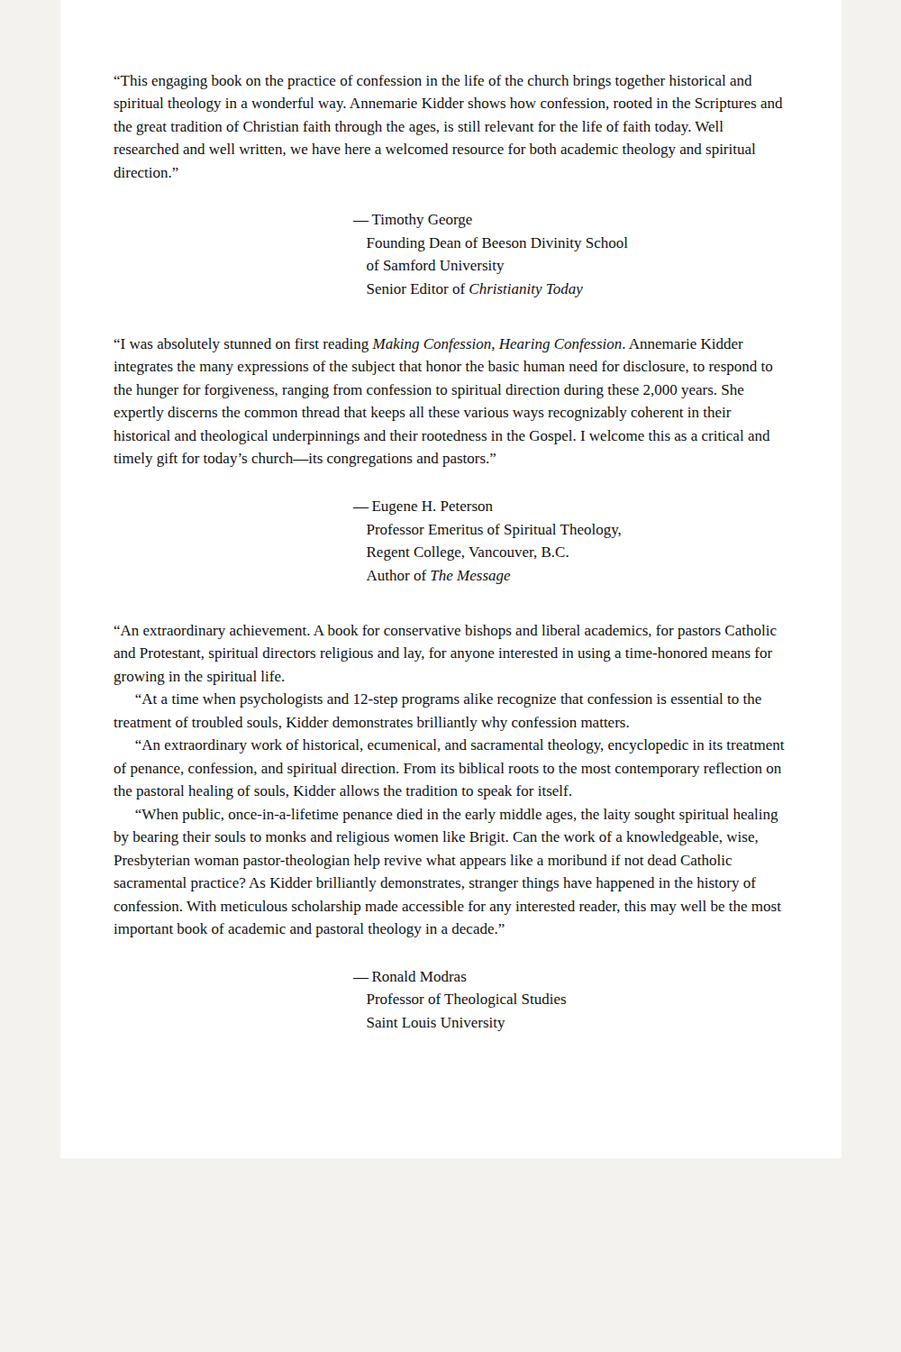“This engaging book on the practice of confession in the life of the church brings together historical and spiritual theology in a wonderful way. Annemarie Kidder shows how confession, rooted in the Scriptures and the great tradition of Christian faith through the ages, is still relevant for the life of faith today. Well researched and well written, we have here a welcomed resource for both academic theology and spiritual direction.”
— Timothy George
Founding Dean of Beeson Divinity School
of Samford University
Senior Editor of Christianity Today
“I was absolutely stunned on first reading Making Confession, Hearing Confession. Annemarie Kidder integrates the many expressions of the subject that honor the basic human need for disclosure, to respond to the hunger for forgiveness, ranging from confession to spiritual direction during these 2,000 years. She expertly discerns the common thread that keeps all these various ways recognizably coherent in their historical and theological underpinnings and their rootedness in the Gospel. I welcome this as a critical and timely gift for today’s church—its congregations and pastors.”
— Eugene H. Peterson
Professor Emeritus of Spiritual Theology,
Regent College, Vancouver, B.C.
Author of The Message
“An extraordinary achievement. A book for conservative bishops and liberal academics, for pastors Catholic and Protestant, spiritual directors religious and lay, for anyone interested in using a time-honored means for growing in the spiritual life.
“At a time when psychologists and 12-step programs alike recognize that confession is essential to the treatment of troubled souls, Kidder demonstrates brilliantly why confession matters.
“An extraordinary work of historical, ecumenical, and sacramental theology, encyclopedic in its treatment of penance, confession, and spiritual direction. From its biblical roots to the most contemporary reflection on the pastoral healing of souls, Kidder allows the tradition to speak for itself.
“When public, once-in-a-lifetime penance died in the early middle ages, the laity sought spiritual healing by bearing their souls to monks and religious women like Brigit. Can the work of a knowledgeable, wise, Presbyterian woman pastor-theologian help revive what appears like a moribund if not dead Catholic sacramental practice? As Kidder brilliantly demonstrates, stranger things have happened in the history of confession. With meticulous scholarship made accessible for any interested reader, this may well be the most important book of academic and pastoral theology in a decade.”
— Ronald Modras
Professor of Theological Studies
Saint Louis University